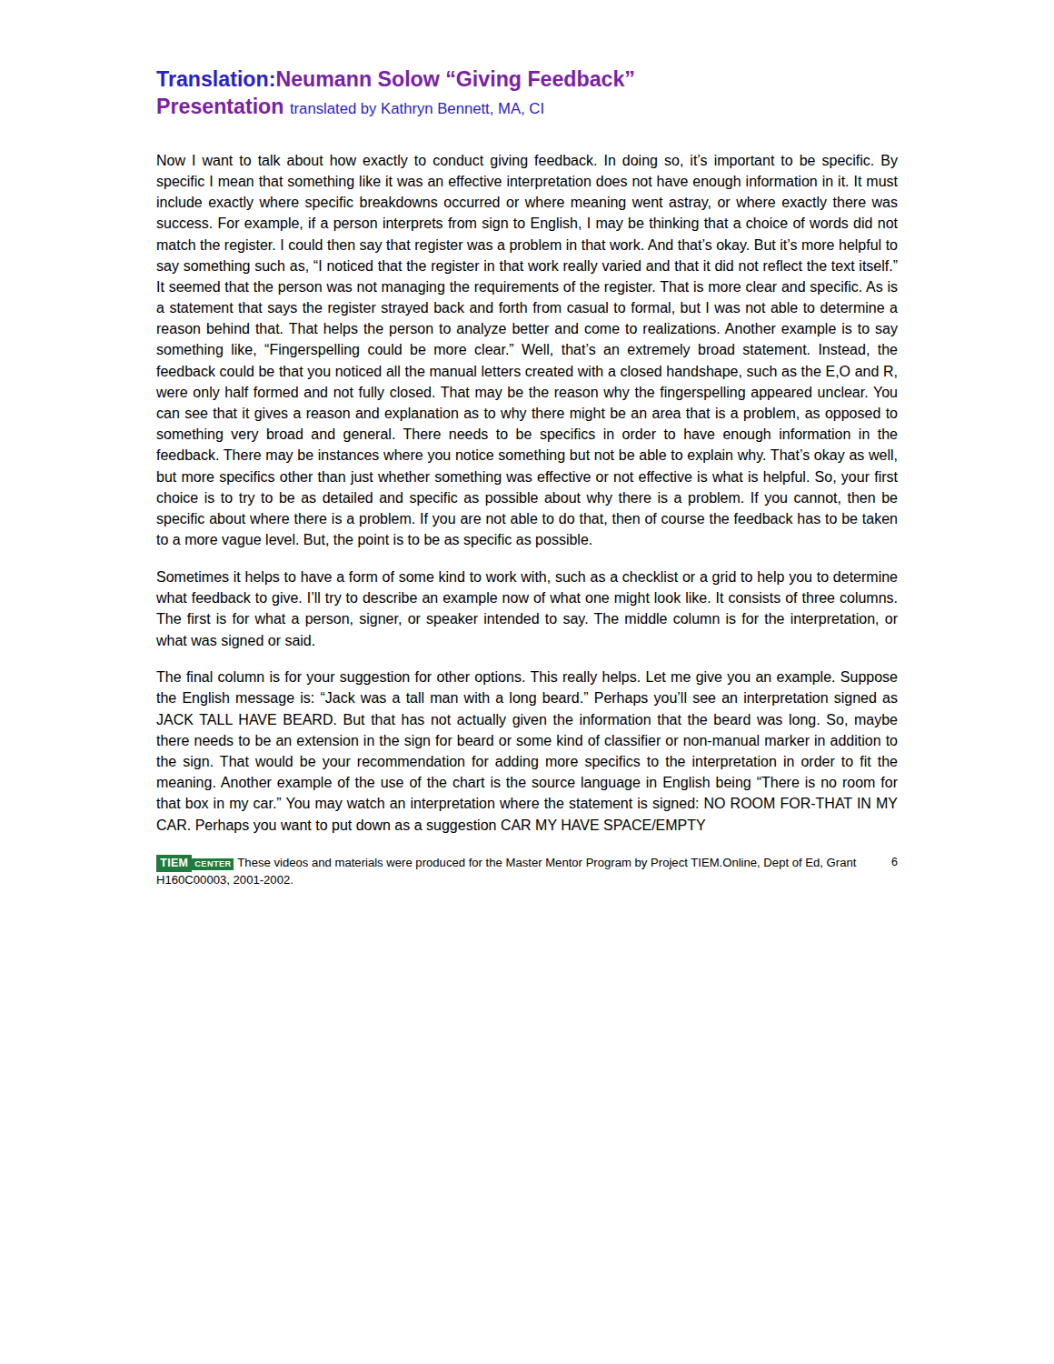Translation:Neumann Solow “Giving Feedback”
Presentation translated by Kathryn Bennett, MA, CI
Now I want to talk about how exactly to conduct giving feedback. In doing so, it’s important to be specific. By specific I mean that something like it was an effective interpretation does not have enough information in it. It must include exactly where specific breakdowns occurred or where meaning went astray, or where exactly there was success. For example, if a person interprets from sign to English, I may be thinking that a choice of words did not match the register. I could then say that register was a problem in that work. And that’s okay. But it’s more helpful to say something such as, “I noticed that the register in that work really varied and that it did not reflect the text itself.” It seemed that the person was not managing the requirements of the register. That is more clear and specific. As is a statement that says the register strayed back and forth from casual to formal, but I was not able to determine a reason behind that. That helps the person to analyze better and come to realizations. Another example is to say something like, “Fingerspelling could be more clear.” Well, that’s an extremely broad statement. Instead, the feedback could be that you noticed all the manual letters created with a closed handshape, such as the E,O and R, were only half formed and not fully closed. That may be the reason why the fingerspelling appeared unclear. You can see that it gives a reason and explanation as to why there might be an area that is a problem, as opposed to something very broad and general. There needs to be specifics in order to have enough information in the feedback. There may be instances where you notice something but not be able to explain why. That’s okay as well, but more specifics other than just whether something was effective or not effective is what is helpful. So, your first choice is to try to be as detailed and specific as possible about why there is a problem. If you cannot, then be specific about where there is a problem. If you are not able to do that, then of course the feedback has to be taken to a more vague level. But, the point is to be as specific as possible.
Sometimes it helps to have a form of some kind to work with, such as a checklist or a grid to help you to determine what feedback to give. I’ll try to describe an example now of what one might look like. It consists of three columns. The first is for what a person, signer, or speaker intended to say. The middle column is for the interpretation, or what was signed or said.
The final column is for your suggestion for other options. This really helps. Let me give you an example. Suppose the English message is: “Jack was a tall man with a long beard.” Perhaps you’ll see an interpretation signed as JACK TALL HAVE BEARD. But that has not actually given the information that the beard was long. So, maybe there needs to be an extension in the sign for beard or some kind of classifier or non-manual marker in addition to the sign. That would be your recommendation for adding more specifics to the interpretation in order to fit the meaning. Another example of the use of the chart is the source language in English being “There is no room for that box in my car.” You may watch an interpretation where the statement is signed: NO ROOM FOR-THAT IN MY CAR. Perhaps you want to put down as a suggestion CAR MY HAVE SPACE/EMPTY
6 TIEM CENTER These videos and materials were produced for the Master Mentor Program by Project TIEM.Online, Dept of Ed, Grant H160C00003, 2001-2002.